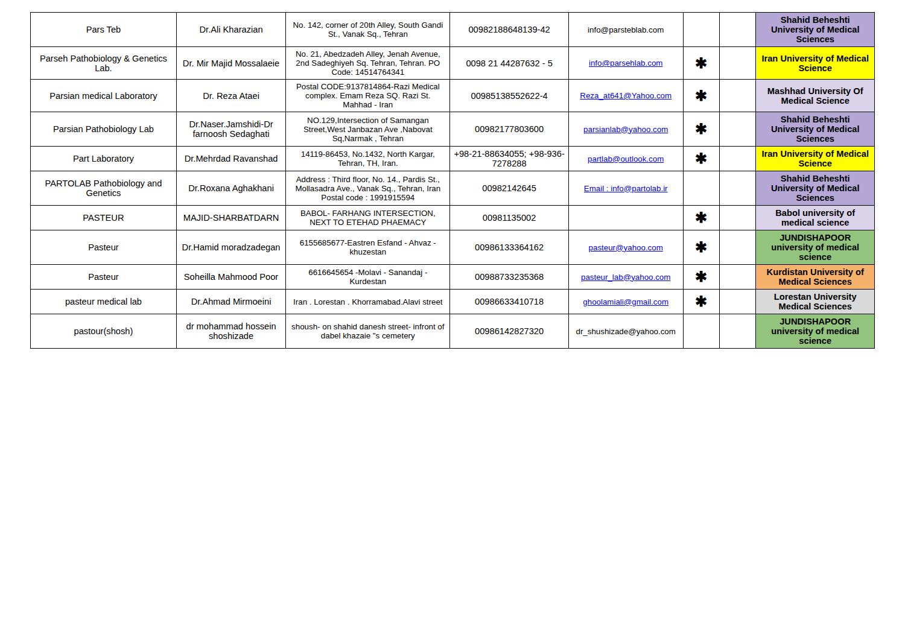| Pars Teb | Dr.Ali Kharazian | No. 142, corner of 20th Alley, South Gandi St., Vanak Sq., Tehran | 00982188648139-42 | info@parsteblab.com | | | Shahid Beheshti University of Medical Sciences |
| Parseh Pathobiology & Genetics Lab. | Dr. Mir Majid Mossalaeie | No. 21, Abedzadeh Alley, Jenah Avenue, 2nd Sadeghiyeh Sq. Tehran, Tehran. PO Code: 14514764341 | 0098 21 44287632 - 5 | info@parsehlab.com | ✱ | | Iran University of Medical Science |
| Parsian medical Laboratory | Dr. Reza Ataei | Postal CODE:9137814864-Razi Medical complex. Emam Reza SQ. Razi St. Mahhad - Iran | 00985138552622-4 | Reza_at641@Yahoo.com | ✱ | | Mashhad University Of Medical Science |
| Parsian Pathobiology Lab | Dr.Naser.Jamshidi-Dr farnoosh Sedaghati | NO.129,Intersection of Samangan Street,West Janbazan Ave ,Nabovat Sq,Narmak , Tehran | 00982177803600 | parsianlab@yahoo.com | ✱ | | Shahid Beheshti University of Medical Sciences |
| Part Laboratory | Dr.Mehrdad Ravanshad | 14119-86453, No.1432, North Kargar, Tehran, TH, Iran. | +98-21-88634055; +98-936-7278288 | partlab@outlook.com | ✱ | | Iran University of Medical Science |
| PARTOLAB Pathobiology and Genetics | Dr.Roxana Aghakhani | Address : Third floor, No. 14., Pardis St., Mollasadra Ave., Vanak Sq., Tehran, Iran Postal code : 1991915594 | 00982142645 | Email : info@partolab.ir | | | Shahid Beheshti University of Medical Sciences |
| PASTEUR | MAJID-SHARBATDARN | BABOL- FARHANG INTERSECTION, NEXT TO ETEHAD PHAEMACY | 00981135002 | | ✱ | | Babol university of medical science |
| Pasteur | Dr.Hamid moradzadegan | 6155685677-Eastren Esfand - Ahvaz -khuzestan | 00986133364162 | pasteur@yahoo.com | ✱ | | JUNDISHAPOOR university of medical science |
| Pasteur | Soheilla Mahmood Poor | 6616645654 -Molavi - Sanandaj - Kurdestan | 00988733235368 | pasteur_lab@yahoo.com | ✱ | | Kurdistan University of Medical Sciences |
| pasteur medical lab | Dr.Ahmad Mirmoeini | Iran . Lorestan . Khorramabad.Alavi street | 00986633410718 | ghoolamiali@gmail.com | ✱ | | Lorestan University Medical Sciences |
| pastour(shosh) | dr mohammad hossein shoshizade | shoush- on shahid danesh street- infront of dabel khazaie "s cemetery | 00986142827320 | dr_shushizade@yahoo.com | | | JUNDISHAPOOR university of medical science |